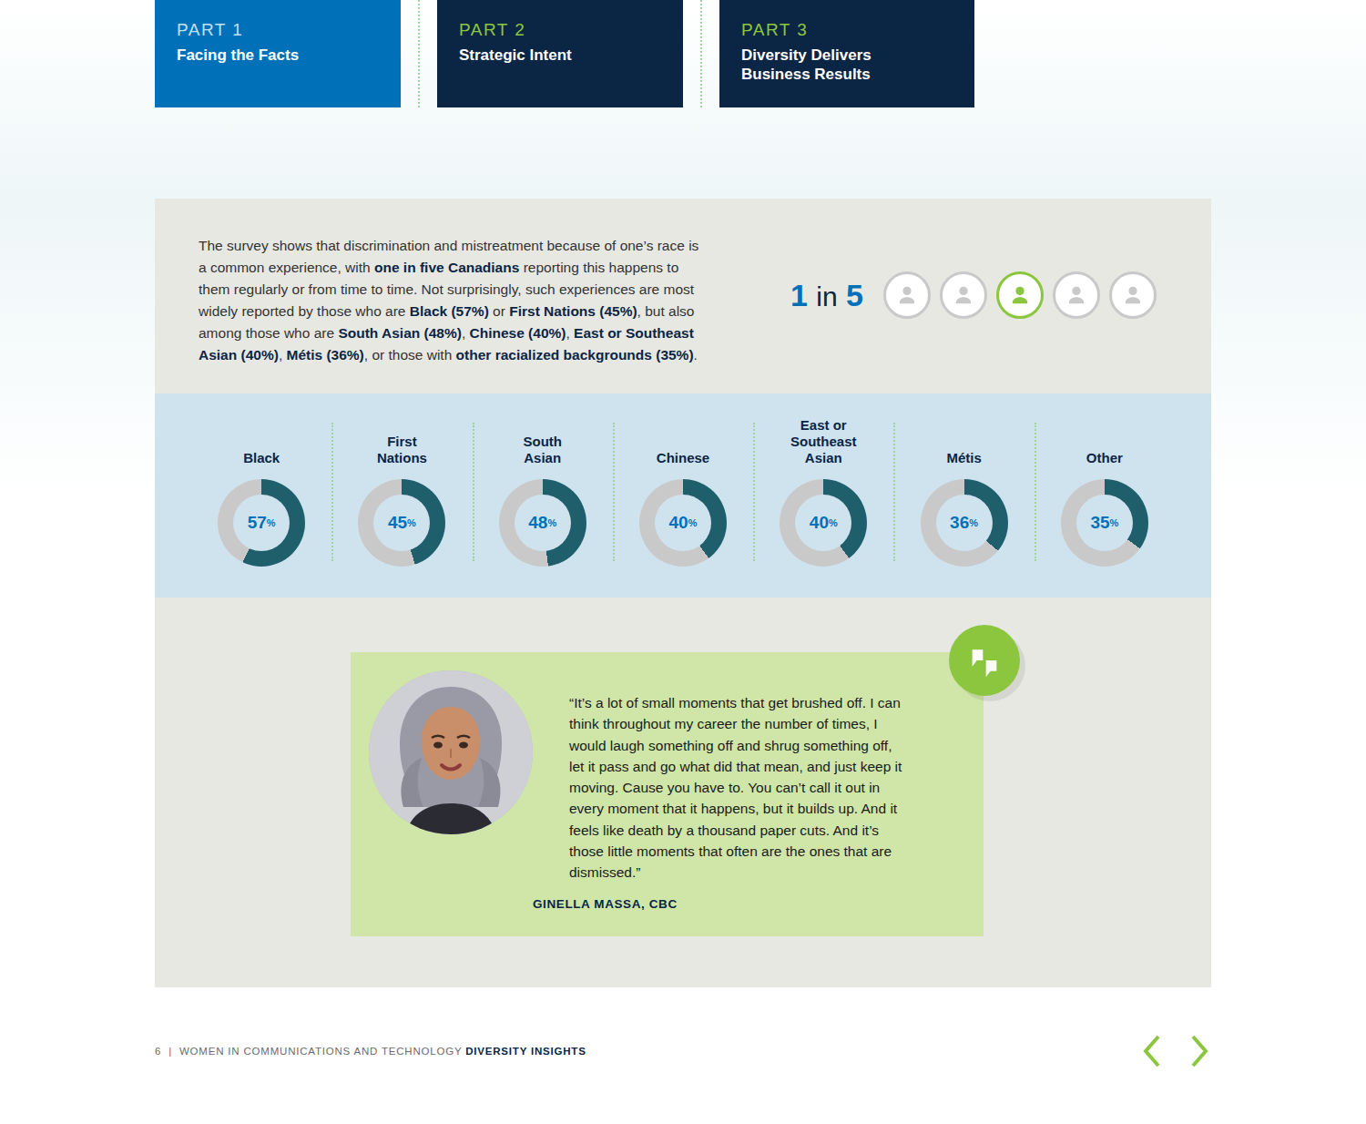PART 1
Facing the Facts
PART 2
Strategic Intent
PART 3
Diversity Delivers
Business Results
The survey shows that discrimination and mistreatment because of one’s race is a common experience, with one in five Canadians reporting this happens to them regularly or from time to time. Not surprisingly, such experiences are most widely reported by those who are Black (57%) or First Nations (45%), but also among those who are South Asian (48%), Chinese (40%), East or Southeast Asian (40%), Métis (36%), or those with other racialized backgrounds (35%).
1 in 5
Black
57%
First
Nations
45%
South
Asian
48%
Chinese
40%
East or
Southeast
Asian
40%
Métis
36%
Other
35%
“It’s a lot of small moments that get brushed off. I can think throughout my career the number of times, I would laugh something off and shrug something off, let it pass and go what did that mean, and just keep it moving. Cause you have to. You can’t call it out in every moment that it happens, but it builds up. And it feels like death by a thousand paper cuts. And it’s those little moments that often are the ones that are dismissed.”
GINELLA MASSA, CBC
6 | WOMEN IN COMMUNICATIONS AND TECHNOLOGY DIVERSITY INSIGHTS